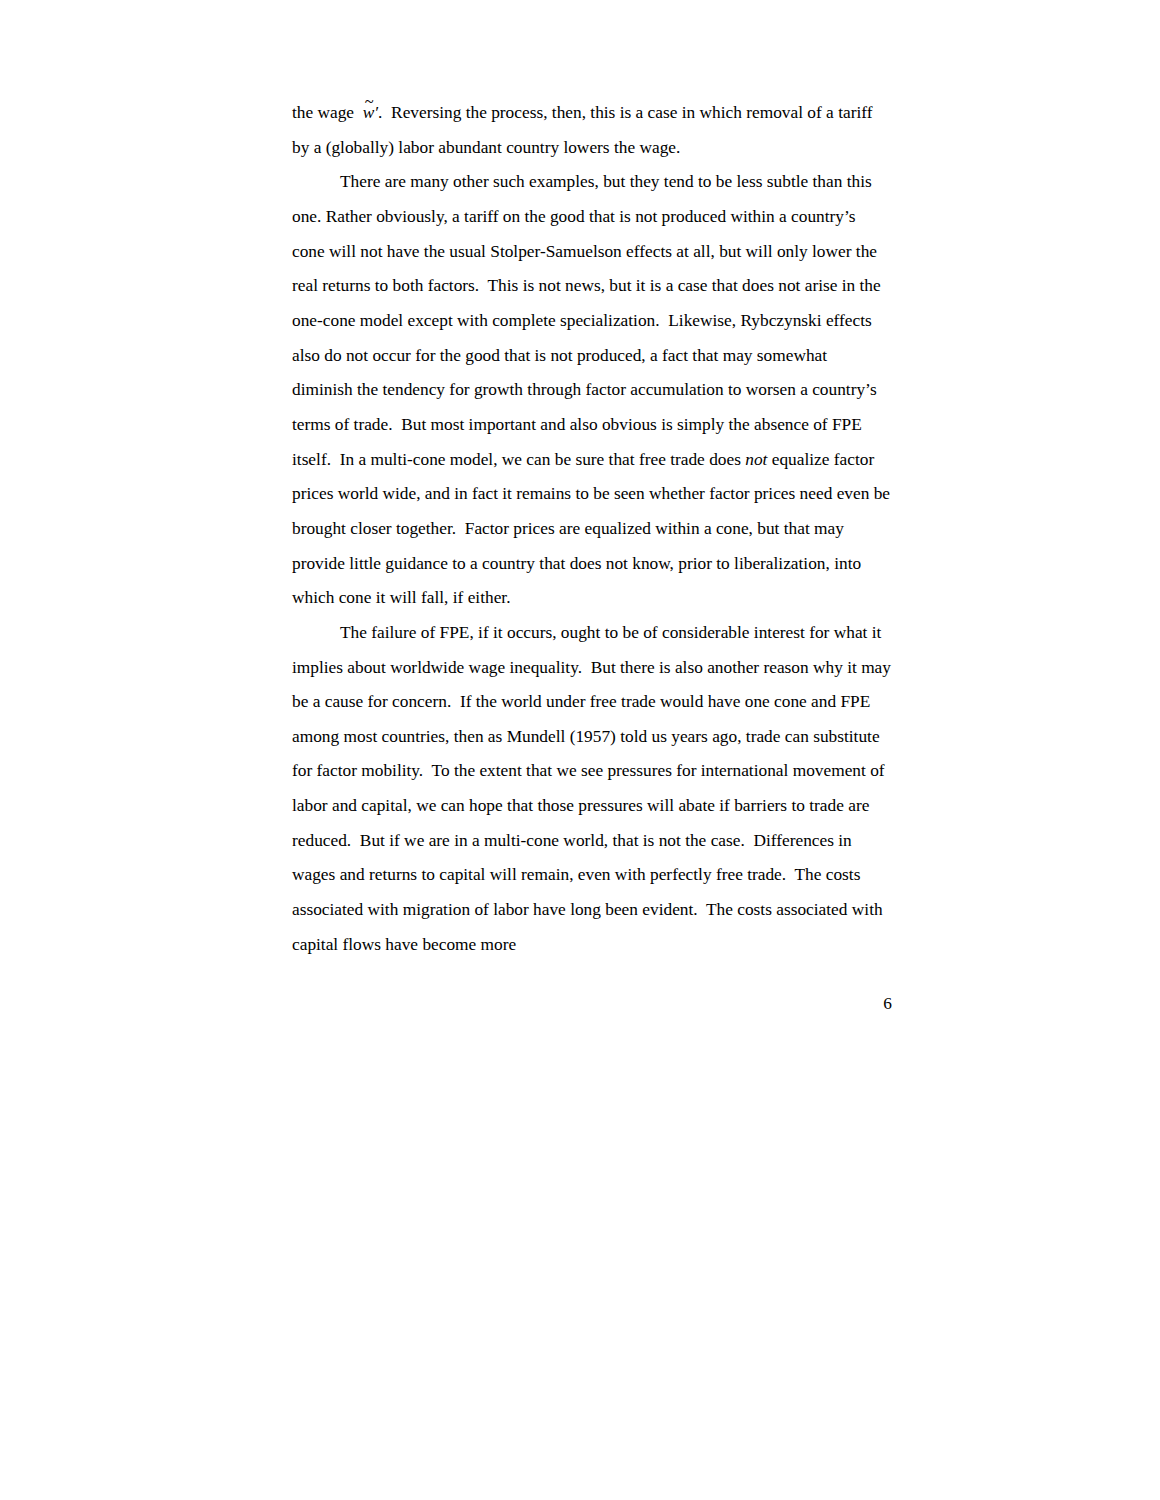the wage ~w′. Reversing the process, then, this is a case in which removal of a tariff by a (globally) labor abundant country lowers the wage.
There are many other such examples, but they tend to be less subtle than this one. Rather obviously, a tariff on the good that is not produced within a country’s cone will not have the usual Stolper-Samuelson effects at all, but will only lower the real returns to both factors. This is not news, but it is a case that does not arise in the one-cone model except with complete specialization. Likewise, Rybczynski effects also do not occur for the good that is not produced, a fact that may somewhat diminish the tendency for growth through factor accumulation to worsen a country’s terms of trade. But most important and also obvious is simply the absence of FPE itself. In a multi-cone model, we can be sure that free trade does not equalize factor prices world wide, and in fact it remains to be seen whether factor prices need even be brought closer together. Factor prices are equalized within a cone, but that may provide little guidance to a country that does not know, prior to liberalization, into which cone it will fall, if either.
The failure of FPE, if it occurs, ought to be of considerable interest for what it implies about worldwide wage inequality. But there is also another reason why it may be a cause for concern. If the world under free trade would have one cone and FPE among most countries, then as Mundell (1957) told us years ago, trade can substitute for factor mobility. To the extent that we see pressures for international movement of labor and capital, we can hope that those pressures will abate if barriers to trade are reduced. But if we are in a multi-cone world, that is not the case. Differences in wages and returns to capital will remain, even with perfectly free trade. The costs associated with migration of labor have long been evident. The costs associated with capital flows have become more
6